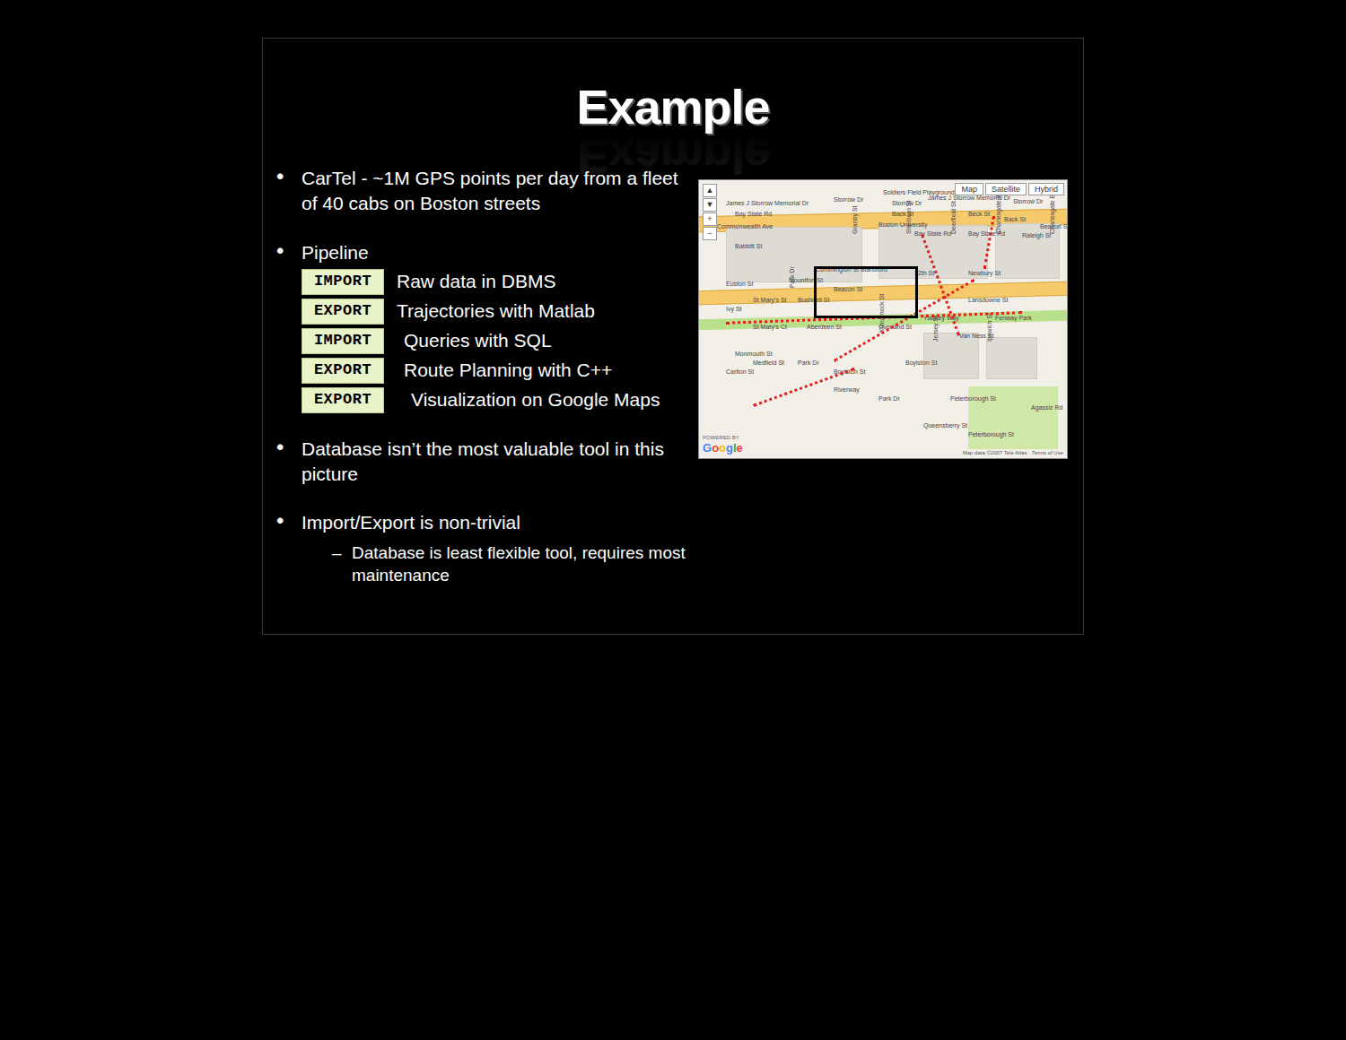ExampleExample
CarTel - ~1M GPS points per day from a fleet of 40 cabs on Boston streets
Pipeline
IMPORT Raw data in DBMS
EXPORT Trajectories with Matlab
IMPORT Queries with SQL
EXPORT Route Planning with C++
EXPORT Visualization on Google Maps
Database isn’t the most valuable tool in this picture
Import/Export is non-trivial
Database is least flexible tool, requires most maintenance
Map Satellite Hybrid
▲▼+−
James J Storrow Memorial Dr
Storrow Dr
Storrow Dr
James J Storrow Memorial Dr
Storrow Dr
Soldiers Field Playground
Bay State Rd
Back St
Beck St
Back St
Commonwealth Ave
Boston University
Bay State Rd
Bay State Rd
Raleigh St
Beacon St
Babbitt St
Cummington St
Blandford
12th St
Newbury St
Beacon St
Mountfort St
Euston St
Lansdowne St
Fenway Park
St Mary's St
Bushnell St
Ivy St
St Mary's Ct
Aberdeen St
Overland St
Yawkey Way
Van Ness St
Monmouth St
Medfield St
Park Dr
Carlton St
Boylston St
Boylston St
Riverway
Park Dr
Peterborough St
Queensberry St
Peterborough St
Agassiz Rd
Granby St
Sherborn St
Deerfield St
Charlesgate W
Charlesgate E
Park Dr
Kilmarnock St
Jersey St
Ipswich St
POWERED BY
Google
Map data ©2007 Tele Atlas · Terms of Use